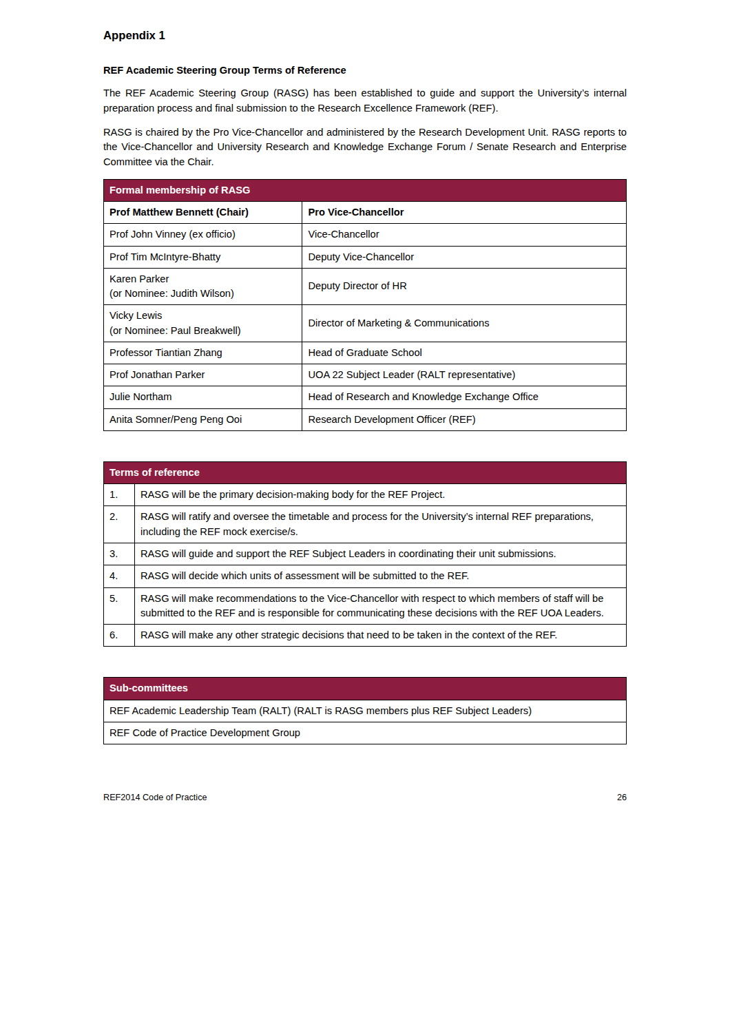Appendix 1
REF Academic Steering Group Terms of Reference
The REF Academic Steering Group (RASG) has been established to guide and support the University’s internal preparation process and final submission to the Research Excellence Framework (REF).
RASG is chaired by the Pro Vice-Chancellor and administered by the Research Development Unit. RASG reports to the Vice-Chancellor and University Research and Knowledge Exchange Forum / Senate Research and Enterprise Committee via the Chair.
| Formal membership of RASG |
| --- |
| Prof Matthew Bennett (Chair) | Pro Vice-Chancellor |
| Prof John Vinney (ex officio) | Vice-Chancellor |
| Prof Tim McIntyre-Bhatty | Deputy Vice-Chancellor |
| Karen Parker (or Nominee: Judith Wilson) | Deputy Director of HR |
| Vicky Lewis (or Nominee: Paul Breakwell) | Director of Marketing & Communications |
| Professor Tiantian Zhang | Head of Graduate School |
| Prof Jonathan Parker | UOA 22 Subject Leader (RALT representative) |
| Julie Northam | Head of Research and Knowledge Exchange Office |
| Anita Somner/Peng Peng Ooi | Research Development Officer (REF) |
| Terms of reference |
| --- |
| 1. | RASG will be the primary decision-making body for the REF Project. |
| 2. | RASG will ratify and oversee the timetable and process for the University’s internal REF preparations, including the REF mock exercise/s. |
| 3. | RASG will guide and support the REF Subject Leaders in coordinating their unit submissions. |
| 4. | RASG will decide which units of assessment will be submitted to the REF. |
| 5. | RASG will make recommendations to the Vice-Chancellor with respect to which members of staff will be submitted to the REF and is responsible for communicating these decisions with the REF UOA Leaders. |
| 6. | RASG will make any other strategic decisions that need to be taken in the context of the REF. |
| Sub-committees |
| --- |
| REF Academic Leadership Team (RALT) (RALT is RASG members plus REF Subject Leaders) |
| REF Code of Practice Development Group |
REF2014 Code of Practice 26